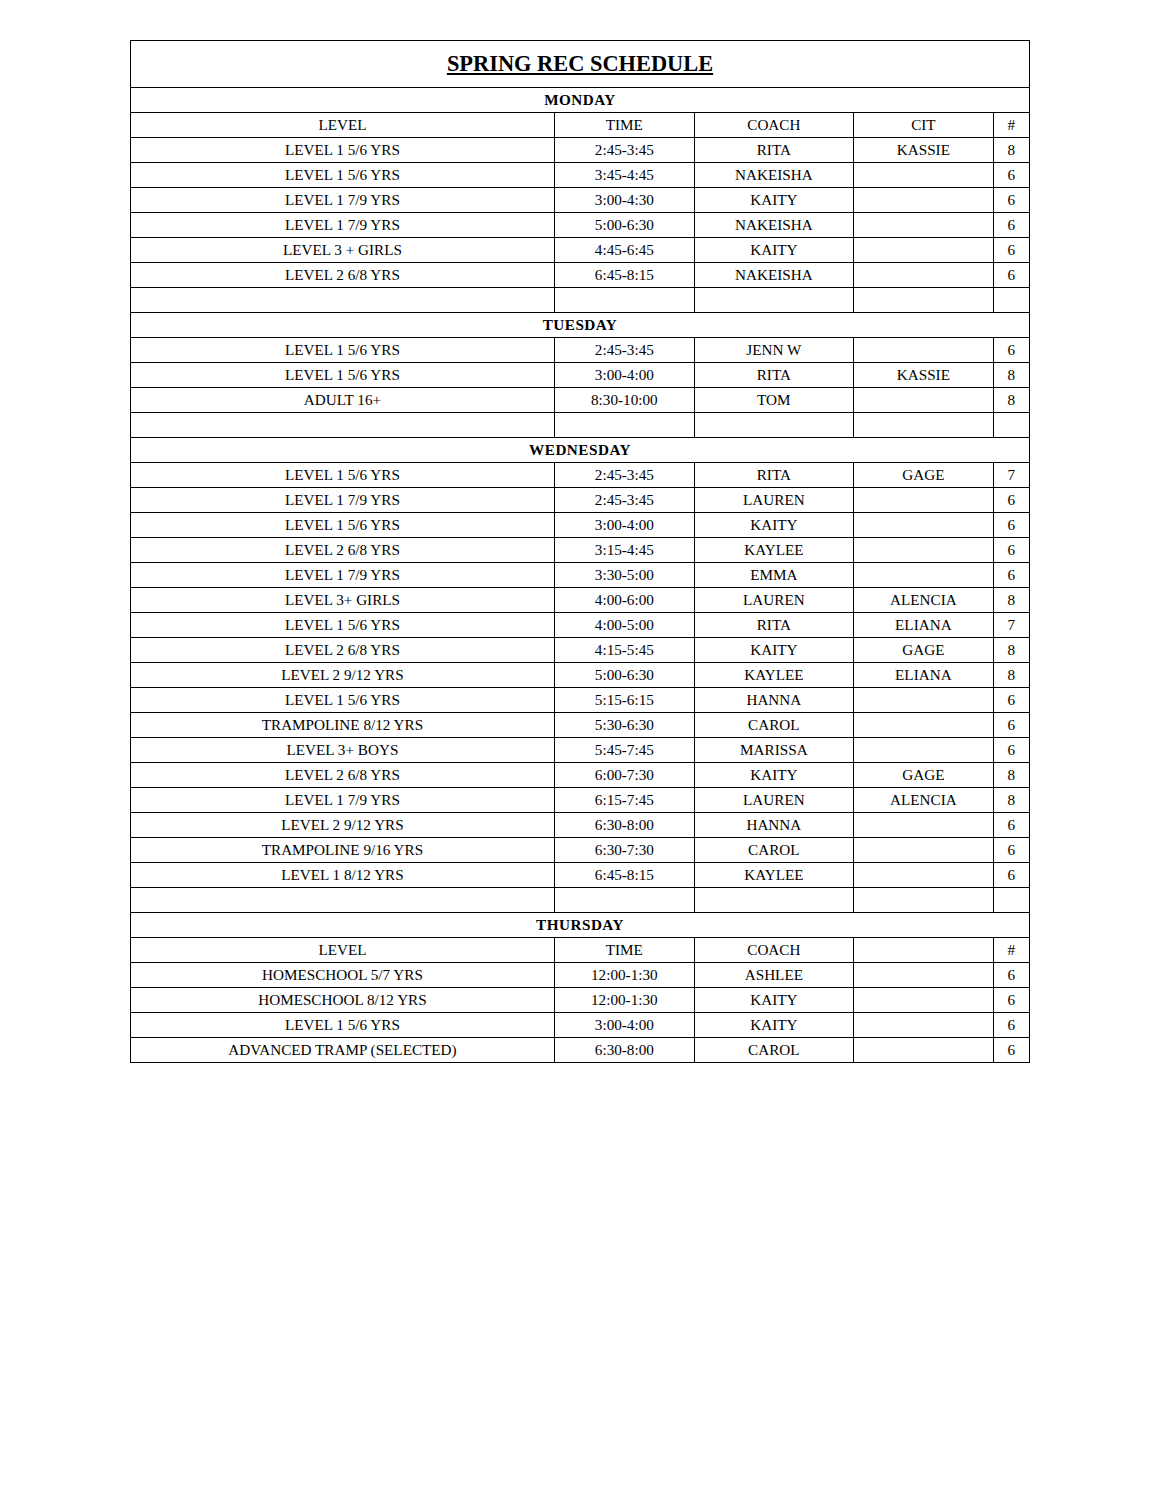SPRING REC SCHEDULE
| MONDAY |
| LEVEL | TIME | COACH | CIT | # |
| LEVEL 1 5/6 YRS | 2:45-3:45 | RITA | KASSIE | 8 |
| LEVEL 1 5/6 YRS | 3:45-4:45 | NAKEISHA | | 6 |
| LEVEL 1 7/9 YRS | 3:00-4:30 | KAITY | | 6 |
| LEVEL 1 7/9 YRS | 5:00-6:30 | NAKEISHA | | 6 |
| LEVEL 3 + GIRLS | 4:45-6:45 | KAITY | | 6 |
| LEVEL 2 6/8 YRS | 6:45-8:15 | NAKEISHA | | 6 |
| TUESDAY |
| LEVEL 1 5/6 YRS | 2:45-3:45 | JENN W | | 6 |
| LEVEL 1 5/6 YRS | 3:00-4:00 | RITA | KASSIE | 8 |
| ADULT 16+ | 8:30-10:00 | TOM | | 8 |
| WEDNESDAY |
| LEVEL 1 5/6 YRS | 2:45-3:45 | RITA | GAGE | 7 |
| LEVEL 1 7/9 YRS | 2:45-3:45 | LAUREN | | 6 |
| LEVEL 1 5/6 YRS | 3:00-4:00 | KAITY | | 6 |
| LEVEL 2 6/8 YRS | 3:15-4:45 | KAYLEE | | 6 |
| LEVEL 1 7/9 YRS | 3:30-5:00 | EMMA | | 6 |
| LEVEL 3+ GIRLS | 4:00-6:00 | LAUREN | ALENCIA | 8 |
| LEVEL 1 5/6 YRS | 4:00-5:00 | RITA | ELIANA | 7 |
| LEVEL 2 6/8 YRS | 4:15-5:45 | KAITY | GAGE | 8 |
| LEVEL 2 9/12 YRS | 5:00-6:30 | KAYLEE | ELIANA | 8 |
| LEVEL 1 5/6 YRS | 5:15-6:15 | HANNA | | 6 |
| TRAMPOLINE 8/12 YRS | 5:30-6:30 | CAROL | | 6 |
| LEVEL 3+ BOYS | 5:45-7:45 | MARISSA | | 6 |
| LEVEL 2 6/8 YRS | 6:00-7:30 | KAITY | GAGE | 8 |
| LEVEL 1 7/9 YRS | 6:15-7:45 | LAUREN | ALENCIA | 8 |
| LEVEL 2 9/12 YRS | 6:30-8:00 | HANNA | | 6 |
| TRAMPOLINE 9/16 YRS | 6:30-7:30 | CAROL | | 6 |
| LEVEL 1 8/12 YRS | 6:45-8:15 | KAYLEE | | 6 |
| THURSDAY |
| LEVEL | TIME | COACH | | # |
| HOMESCHOOL 5/7 YRS | 12:00-1:30 | ASHLEE | | 6 |
| HOMESCHOOL 8/12 YRS | 12:00-1:30 | KAITY | | 6 |
| LEVEL 1 5/6 YRS | 3:00-4:00 | KAITY | | 6 |
| ADVANCED TRAMP (SELECTED) | 6:30-8:00 | CAROL | | 6 |